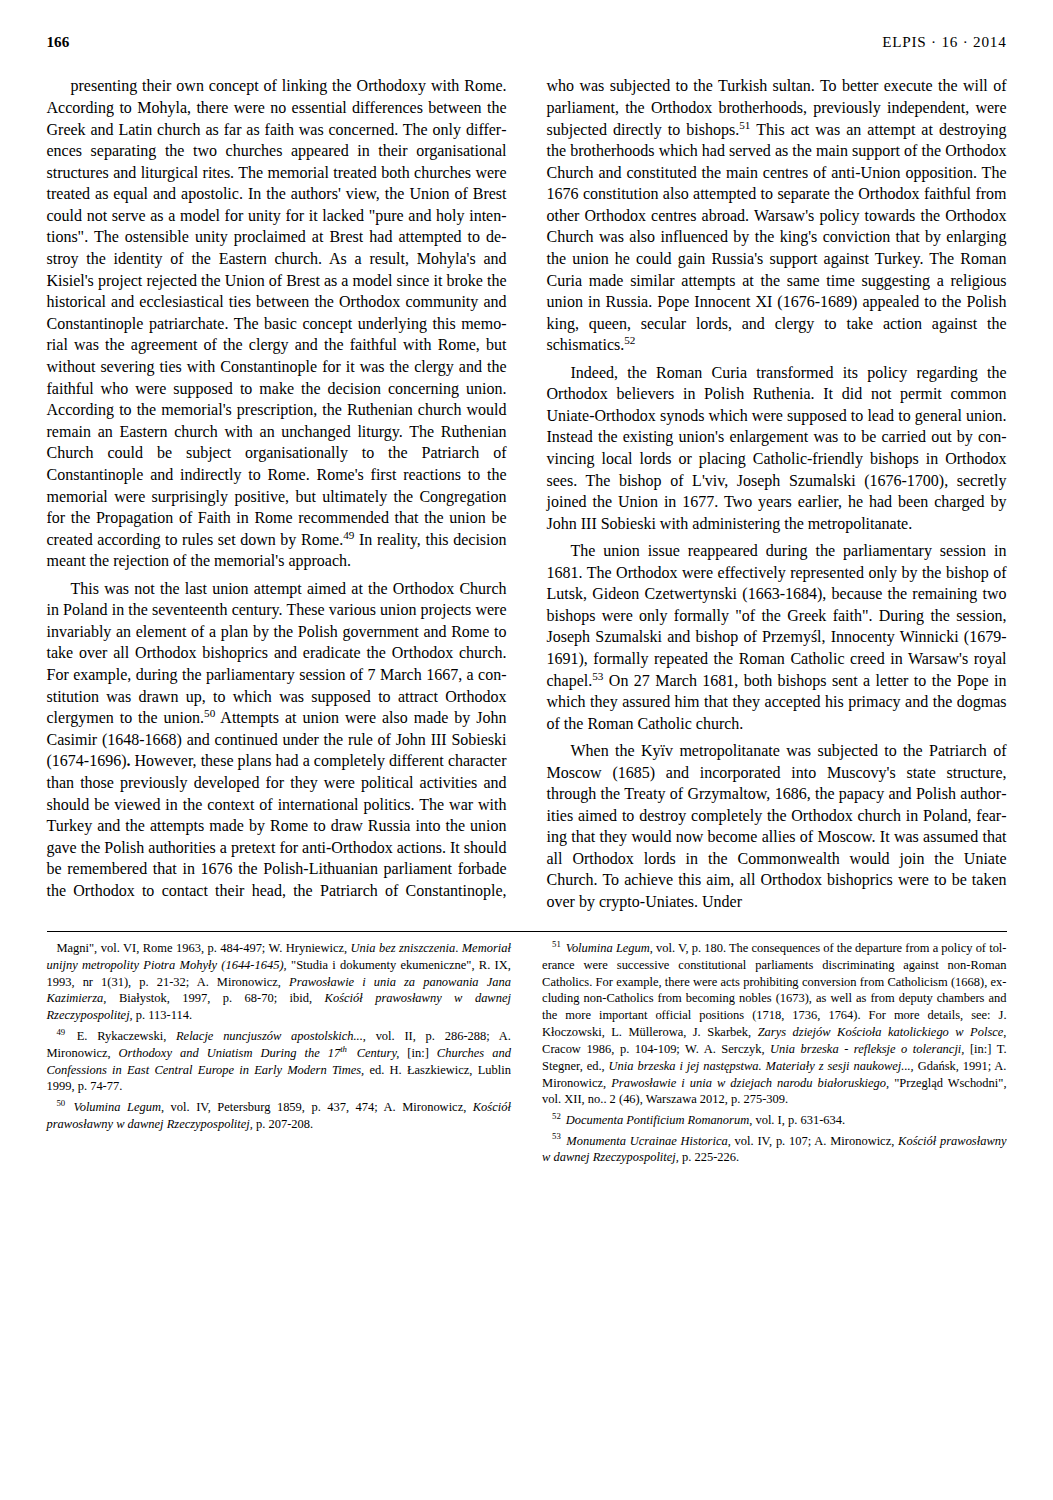166 ELPIS · 16 · 2014
presenting their own concept of linking the Orthodoxy with Rome. According to Mohyla, there were no essential differences between the Greek and Latin church as far as faith was concerned. The only differences separating the two churches appeared in their organisational structures and liturgical rites. The memorial treated both churches were treated as equal and apostolic. In the authors' view, the Union of Brest could not serve as a model for unity for it lacked "pure and holy intentions". The ostensible unity proclaimed at Brest had attempted to destroy the identity of the Eastern church. As a result, Mohyla's and Kisiel's project rejected the Union of Brest as a model since it broke the historical and ecclesiastical ties between the Orthodox community and Constantinople patriarchate. The basic concept underlying this memorial was the agreement of the clergy and the faithful with Rome, but without severing ties with Constantinople for it was the clergy and the faithful who were supposed to make the decision concerning union. According to the memorial's prescription, the Ruthenian church would remain an Eastern church with an unchanged liturgy. The Ruthenian Church could be subject organisationally to the Patriarch of Constantinople and indirectly to Rome. Rome's first reactions to the memorial were surprisingly positive, but ultimately the Congregation for the Propagation of Faith in Rome recommended that the union be created according to rules set down by Rome.49 In reality, this decision meant the rejection of the memorial's approach.
This was not the last union attempt aimed at the Orthodox Church in Poland in the seventeenth century. These various union projects were invariably an element of a plan by the Polish government and Rome to take over all Orthodox bishoprics and eradicate the Orthodox church. For example, during the parliamentary session of 7 March 1667, a constitution was drawn up, to which was supposed to attract Orthodox clergymen to the union.50 Attempts at union were also made by John Casimir (1648-1668) and continued under the rule of John III Sobieski (1674-1696). However, these plans had a completely different character than those previously developed for they were political activities and should be viewed in the context of international politics. The war with Turkey and the attempts made by Rome to draw Russia into the union gave the Polish authorities a pretext for anti-Orthodox actions. It should be remembered that in 1676 the Polish-Lithuanian parliament forbade the Orthodox to contact their head, the Patriarch of Constantinople, who was subjected to the Turkish sultan. To better execute the will of parliament, the Orthodox brotherhoods, previously independent, were subjected directly to bishops.51 This act was an attempt at destroying the brotherhoods which had served as the main support of the Orthodox Church and constituted the main centres of anti-Union opposition. The 1676 constitution also attempted to separate the Orthodox faithful from other Orthodox centres abroad. Warsaw's policy towards the Orthodox Church was also influenced by the king's conviction that by enlarging the union he could gain Russia's support against Turkey. The Roman Curia made similar attempts at the same time suggesting a religious union in Russia. Pope Innocent XI (1676-1689) appealed to the Polish king, queen, secular lords, and clergy to take action against the schismatics.52
Indeed, the Roman Curia transformed its policy regarding the Orthodox believers in Polish Ruthenia. It did not permit common Uniate-Orthodox synods which were supposed to lead to general union. Instead the existing union's enlargement was to be carried out by convincing local lords or placing Catholic-friendly bishops in Orthodox sees. The bishop of L'viv, Joseph Szumalski (1676-1700), secretly joined the Union in 1677. Two years earlier, he had been charged by John III Sobieski with administering the metropolitanate.
The union issue reappeared during the parliamentary session in 1681. The Orthodox were effectively represented only by the bishop of Lutsk, Gideon Czetwertynski (1663-1684), because the remaining two bishops were only formally "of the Greek faith". During the session, Joseph Szumalski and bishop of Przemyśl, Innocenty Winnicki (1679-1691), formally repeated the Roman Catholic creed in Warsaw's royal chapel.53 On 27 March 1681, both bishops sent a letter to the Pope in which they assured him that they accepted his primacy and the dogmas of the Roman Catholic church.
When the Kyïv metropolitanate was subjected to the Patriarch of Moscow (1685) and incorporated into Muscovy's state structure, through the Treaty of Grzymaltow, 1686, the papacy and Polish authorities aimed to destroy completely the Orthodox church in Poland, fearing that they would now become allies of Moscow. It was assumed that all Orthodox lords in the Commonwealth would join the Uniate Church. To achieve this aim, all Orthodox bishoprics were to be taken over by crypto-Uniates. Under
Magni", vol. VI, Rome 1963, p. 484-497; W. Hryniewicz, Unia bez zniszczenia. Memoriał unijny metropolity Piotra Mohyły (1644-1645), "Studia i dokumenty ekumeniczne", R. IX, 1993, nr 1(31), p. 21-32; A. Mironowicz, Prawosławie i unia za panowania Jana Kazimierza, Białystok, 1997, p. 68-70; ibid, Kościół prawosławny w dawnej Rzeczypospolitej, p. 113-114.
49 E. Rykaczewski, Relacje nuncjuszów apostolskich..., vol. II, p. 286-288; A. Mironowicz, Orthodoxy and Uniatism During the 17th Century, [in:] Churches and Confessions in East Central Europe in Early Modern Times, ed. H. Łaszkiewicz, Lublin 1999, p. 74-77.
50 Volumina Legum, vol. IV, Petersburg 1859, p. 437, 474; A. Mironowicz, Kościół prawosławny w dawnej Rzeczypospolitej, p. 207-208.
51 Volumina Legum, vol. V, p. 180. The consequences of the departure from a policy of tolerance were successive constitutional parliaments discriminating against non-Roman Catholics. For example, there were acts prohibiting conversion from Catholicism (1668), excluding non-Catholics from becoming nobles (1673), as well as from deputy chambers and the more important official positions (1718, 1736, 1764). For more details, see: J. Kłoczowski, L. Müllerowa, J. Skarbek, Zarys dziejów Kościoła katolickiego w Polsce, Cracow 1986, p. 104-109; W. A. Serczyk, Unia brzeska - refleksje o tolerancji, [in:] T. Stegner, ed., Unia brzeska i jej następstwa. Materiały z sesji naukowej..., Gdańsk, 1991; A. Mironowicz, Prawosławie i unia w dziejach narodu białoruskiego, "Przegląd Wschodni", vol. XII, no.. 2 (46), Warszawa 2012, p. 275-309.
52 Documenta Pontificium Romanorum, vol. I, p. 631-634.
53 Monumenta Ucrainae Historica, vol. IV, p. 107; A. Mironowicz, Kościół prawosławny w dawnej Rzeczypospolitej, p. 225-226.